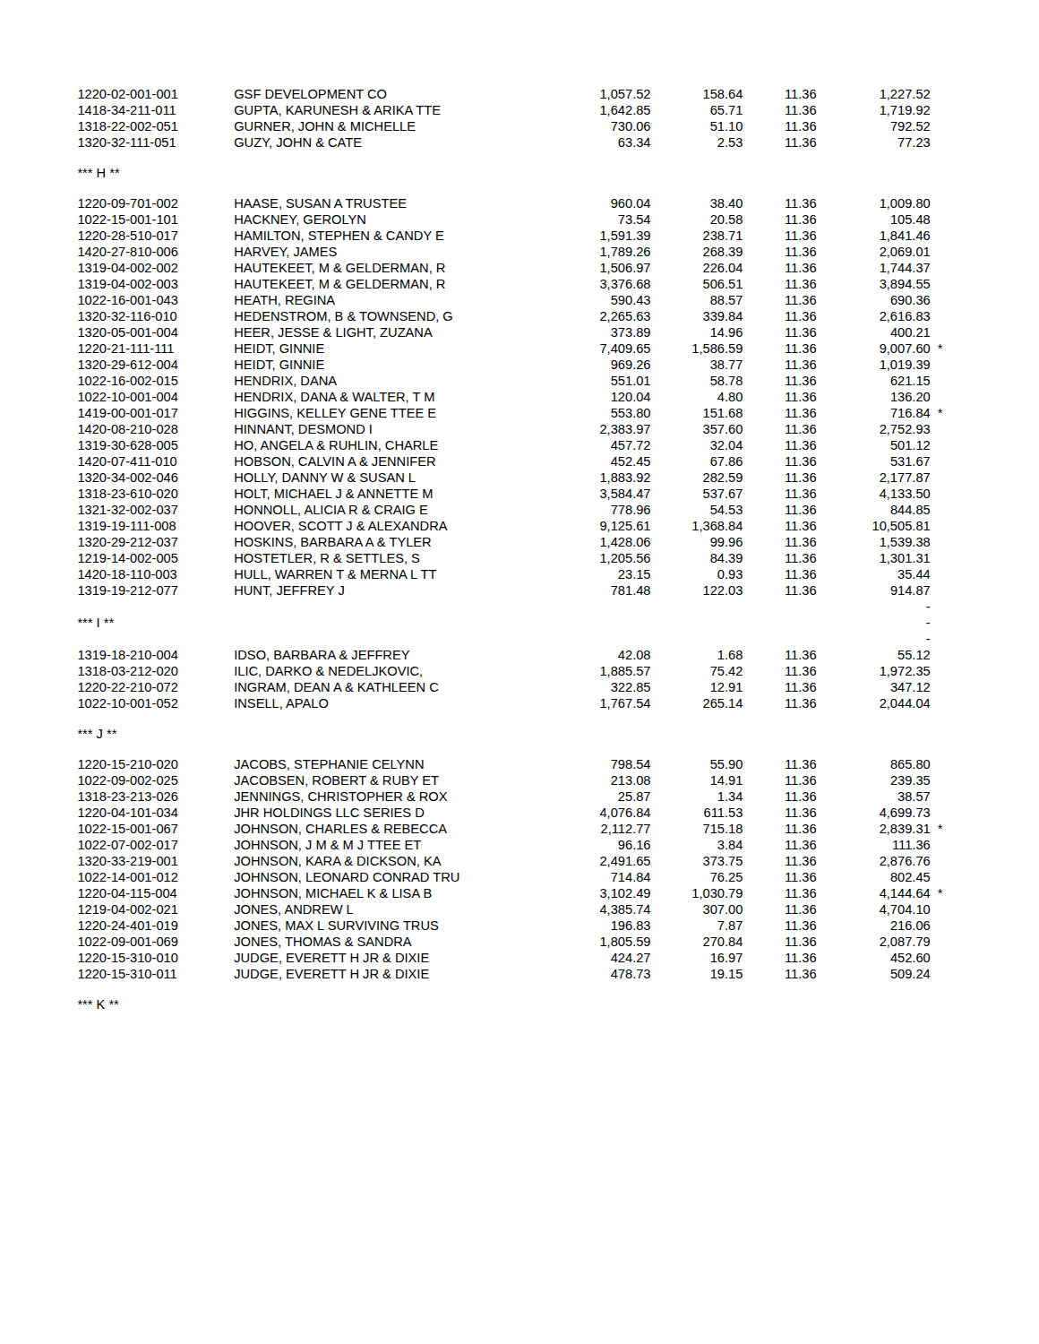| 1220-02-001-001 | GSF DEVELOPMENT CO | 1,057.52 | 158.64 | 11.36 | 1,227.52 | |
| 1418-34-211-011 | GUPTA, KARUNESH & ARIKA TTE | 1,642.85 | 65.71 | 11.36 | 1,719.92 | |
| 1318-22-002-051 | GURNER, JOHN & MICHELLE | 730.06 | 51.10 | 11.36 | 792.52 | |
| 1320-32-111-051 | GUZY, JOHN & CATE | 63.34 | 2.53 | 11.36 | 77.23 | |
| *** H ** |
| 1220-09-701-002 | HAASE, SUSAN A TRUSTEE | 960.04 | 38.40 | 11.36 | 1,009.80 | |
| 1022-15-001-101 | HACKNEY, GEROLYN | 73.54 | 20.58 | 11.36 | 105.48 | |
| 1220-28-510-017 | HAMILTON, STEPHEN & CANDY E | 1,591.39 | 238.71 | 11.36 | 1,841.46 | |
| 1420-27-810-006 | HARVEY, JAMES | 1,789.26 | 268.39 | 11.36 | 2,069.01 | |
| 1319-04-002-002 | HAUTEKEET, M & GELDERMAN, R | 1,506.97 | 226.04 | 11.36 | 1,744.37 | |
| 1319-04-002-003 | HAUTEKEET, M & GELDERMAN, R | 3,376.68 | 506.51 | 11.36 | 3,894.55 | |
| 1022-16-001-043 | HEATH, REGINA | 590.43 | 88.57 | 11.36 | 690.36 | |
| 1320-32-116-010 | HEDENSTROM, B & TOWNSEND, G | 2,265.63 | 339.84 | 11.36 | 2,616.83 | |
| 1320-05-001-004 | HEER, JESSE & LIGHT, ZUZANA | 373.89 | 14.96 | 11.36 | 400.21 | |
| 1220-21-111-111 | HEIDT, GINNIE | 7,409.65 | 1,586.59 | 11.36 | 9,007.60 | * |
| 1320-29-612-004 | HEIDT, GINNIE | 969.26 | 38.77 | 11.36 | 1,019.39 | |
| 1022-16-002-015 | HENDRIX, DANA | 551.01 | 58.78 | 11.36 | 621.15 | |
| 1022-10-001-004 | HENDRIX, DANA & WALTER, T M | 120.04 | 4.80 | 11.36 | 136.20 | |
| 1419-00-001-017 | HIGGINS, KELLEY GENE TTEE E | 553.80 | 151.68 | 11.36 | 716.84 | * |
| 1420-08-210-028 | HINNANT, DESMOND I | 2,383.97 | 357.60 | 11.36 | 2,752.93 | |
| 1319-30-628-005 | HO, ANGELA & RUHLIN, CHARLE | 457.72 | 32.04 | 11.36 | 501.12 | |
| 1420-07-411-010 | HOBSON, CALVIN A & JENNIFER | 452.45 | 67.86 | 11.36 | 531.67 | |
| 1320-34-002-046 | HOLLY, DANNY W & SUSAN L | 1,883.92 | 282.59 | 11.36 | 2,177.87 | |
| 1318-23-610-020 | HOLT, MICHAEL J & ANNETTE M | 3,584.47 | 537.67 | 11.36 | 4,133.50 | |
| 1321-32-002-037 | HONNOLL, ALICIA R & CRAIG E | 778.96 | 54.53 | 11.36 | 844.85 | |
| 1319-19-111-008 | HOOVER, SCOTT J & ALEXANDRA | 9,125.61 | 1,368.84 | 11.36 | 10,505.81 | |
| 1320-29-212-037 | HOSKINS, BARBARA A & TYLER | 1,428.06 | 99.96 | 11.36 | 1,539.38 | |
| 1219-14-002-005 | HOSTETLER, R & SETTLES, S | 1,205.56 | 84.39 | 11.36 | 1,301.31 | |
| 1420-18-110-003 | HULL, WARREN T & MERNA L TT | 23.15 | 0.93 | 11.36 | 35.44 | |
| 1319-19-212-077 | HUNT, JEFFREY J | 781.48 | 122.03 | 11.36 | 914.87 | |
| | | | | | - | |
| *** I ** | | | | | - | |
| | | | | | - | |
| 1319-18-210-004 | IDSO, BARBARA & JEFFREY | 42.08 | 1.68 | 11.36 | 55.12 | |
| 1318-03-212-020 | ILIC, DARKO & NEDELJKOVIC, | 1,885.57 | 75.42 | 11.36 | 1,972.35 | |
| 1220-22-210-072 | INGRAM, DEAN A & KATHLEEN C | 322.85 | 12.91 | 11.36 | 347.12 | |
| 1022-10-001-052 | INSELL, APALO | 1,767.54 | 265.14 | 11.36 | 2,044.04 | |
| *** J ** |
| 1220-15-210-020 | JACOBS, STEPHANIE CELYNN | 798.54 | 55.90 | 11.36 | 865.80 | |
| 1022-09-002-025 | JACOBSEN, ROBERT & RUBY ET | 213.08 | 14.91 | 11.36 | 239.35 | |
| 1318-23-213-026 | JENNINGS, CHRISTOPHER & ROX | 25.87 | 1.34 | 11.36 | 38.57 | |
| 1220-04-101-034 | JHR HOLDINGS LLC SERIES D | 4,076.84 | 611.53 | 11.36 | 4,699.73 | |
| 1022-15-001-067 | JOHNSON, CHARLES & REBECCA | 2,112.77 | 715.18 | 11.36 | 2,839.31 | * |
| 1022-07-002-017 | JOHNSON, J M & M J TTEE ET | 96.16 | 3.84 | 11.36 | 111.36 | |
| 1320-33-219-001 | JOHNSON, KARA & DICKSON, KA | 2,491.65 | 373.75 | 11.36 | 2,876.76 | |
| 1022-14-001-012 | JOHNSON, LEONARD CONRAD TRU | 714.84 | 76.25 | 11.36 | 802.45 | |
| 1220-04-115-004 | JOHNSON, MICHAEL K & LISA B | 3,102.49 | 1,030.79 | 11.36 | 4,144.64 | * |
| 1219-04-002-021 | JONES, ANDREW L | 4,385.74 | 307.00 | 11.36 | 4,704.10 | |
| 1220-24-401-019 | JONES, MAX L SURVIVING TRUS | 196.83 | 7.87 | 11.36 | 216.06 | |
| 1022-09-001-069 | JONES, THOMAS & SANDRA | 1,805.59 | 270.84 | 11.36 | 2,087.79 | |
| 1220-15-310-010 | JUDGE, EVERETT H JR & DIXIE | 424.27 | 16.97 | 11.36 | 452.60 | |
| 1220-15-310-011 | JUDGE, EVERETT H JR & DIXIE | 478.73 | 19.15 | 11.36 | 509.24 | |
| *** K ** |